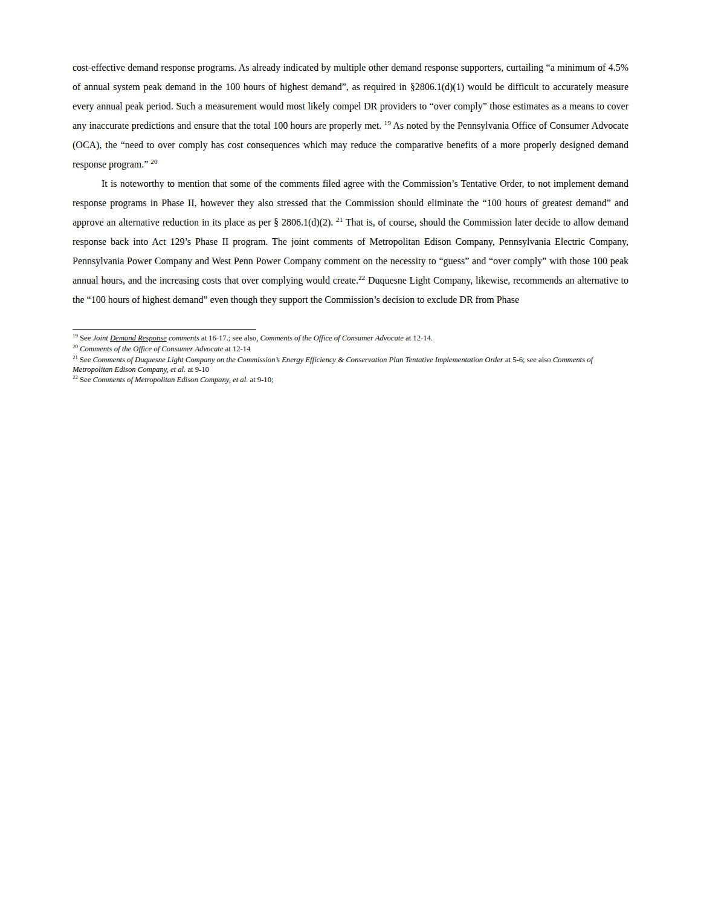cost-effective demand response programs. As already indicated by multiple other demand response supporters, curtailing “a minimum of 4.5% of annual system peak demand in the 100 hours of highest demand”, as required in §2806.1(d)(1) would be difficult to accurately measure every annual peak period. Such a measurement would most likely compel DR providers to “over comply” those estimates as a means to cover any inaccurate predictions and ensure that the total 100 hours are properly met. 19 As noted by the Pennsylvania Office of Consumer Advocate (OCA), the “need to over comply has cost consequences which may reduce the comparative benefits of a more properly designed demand response program.” 20
It is noteworthy to mention that some of the comments filed agree with the Commission’s Tentative Order, to not implement demand response programs in Phase II, however they also stressed that the Commission should eliminate the “100 hours of greatest demand” and approve an alternative reduction in its place as per § 2806.1(d)(2). 21 That is, of course, should the Commission later decide to allow demand response back into Act 129’s Phase II program. The joint comments of Metropolitan Edison Company, Pennsylvania Electric Company, Pennsylvania Power Company and West Penn Power Company comment on the necessity to “guess” and “over comply” with those 100 peak annual hours, and the increasing costs that over complying would create.22 Duquesne Light Company, likewise, recommends an alternative to the “100 hours of highest demand” even though they support the Commission’s decision to exclude DR from Phase
19 See Joint Demand Response comments at 16-17.; see also, Comments of the Office of Consumer Advocate at 12-14.
20 Comments of the Office of Consumer Advocate at 12-14
21 See Comments of Duquesne Light Company on the Commission’s Energy Efficiency & Conservation Plan Tentative Implementation Order at 5-6; see also Comments of Metropolitan Edison Company, et al. at 9-10
22 See Comments of Metropolitan Edison Company, et al. at 9-10;